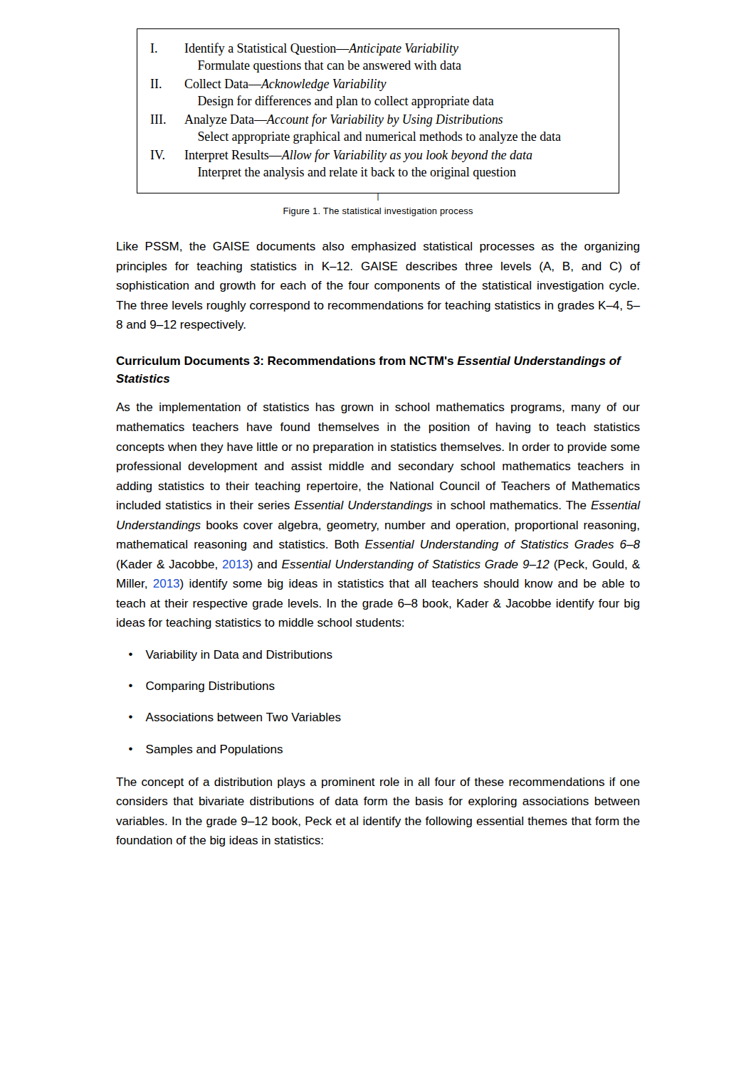| I. | Identify a Statistical Question— Anticipate Variability Formulate questions that can be answered with data |
| II. | Collect Data— Acknowledge Variability Design for differences and plan to collect appropriate data |
| III. | Analyze Data— Account for Variability by Using Distributions Select appropriate graphical and numerical methods to analyze the data |
| IV. | Interpret Results— Allow for Variability as you look beyond the data Interpret the analysis and relate it back to the original question |
|
Figure 1. The statistical investigation process
Like PSSM, the GAISE documents also emphasized statistical processes as the organizing principles for teaching statistics in K–12. GAISE describes three levels (A, B, and C) of sophistication and growth for each of the four components of the statistical investigation cycle. The three levels roughly correspond to recommendations for teaching statistics in grades K–4, 5–8 and 9–12 respectively.
Curriculum Documents 3: Recommendations from NCTM's Essential Understandings of Statistics
As the implementation of statistics has grown in school mathematics programs, many of our mathematics teachers have found themselves in the position of having to teach statistics concepts when they have little or no preparation in statistics themselves. In order to provide some professional development and assist middle and secondary school mathematics teachers in adding statistics to their teaching repertoire, the National Council of Teachers of Mathematics included statistics in their series Essential Understandings in school mathematics. The Essential Understandings books cover algebra, geometry, number and operation, proportional reasoning, mathematical reasoning and statistics. Both Essential Understanding of Statistics Grades 6–8 (Kader & Jacobbe, 2013) and Essential Understanding of Statistics Grade 9–12 (Peck, Gould, & Miller, 2013) identify some big ideas in statistics that all teachers should know and be able to teach at their respective grade levels. In the grade 6–8 book, Kader & Jacobbe identify four big ideas for teaching statistics to middle school students:
Variability in Data and Distributions
Comparing Distributions
Associations between Two Variables
Samples and Populations
The concept of a distribution plays a prominent role in all four of these recommendations if one considers that bivariate distributions of data form the basis for exploring associations between variables. In the grade 9–12 book, Peck et al identify the following essential themes that form the foundation of the big ideas in statistics: